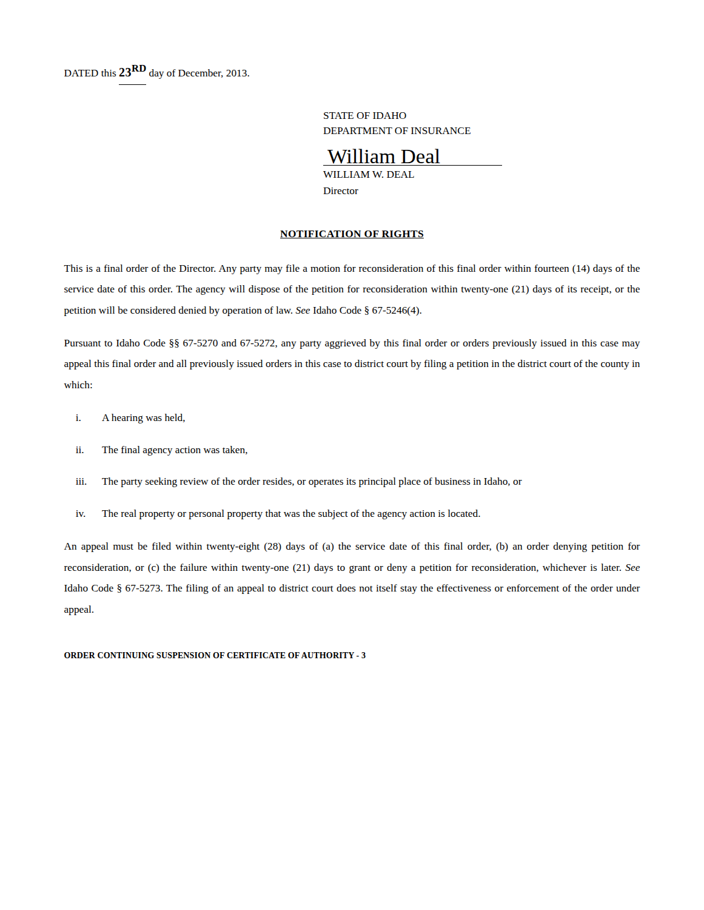DATED this 23RD day of December, 2013.
STATE OF IDAHO
DEPARTMENT OF INSURANCE
William Deal
WILLIAM W. DEAL
Director
NOTIFICATION OF RIGHTS
This is a final order of the Director. Any party may file a motion for reconsideration of this final order within fourteen (14) days of the service date of this order. The agency will dispose of the petition for reconsideration within twenty-one (21) days of its receipt, or the petition will be considered denied by operation of law. See Idaho Code § 67-5246(4).
Pursuant to Idaho Code §§ 67-5270 and 67-5272, any party aggrieved by this final order or orders previously issued in this case may appeal this final order and all previously issued orders in this case to district court by filing a petition in the district court of the county in which:
i. A hearing was held,
ii. The final agency action was taken,
iii. The party seeking review of the order resides, or operates its principal place of business in Idaho, or
iv. The real property or personal property that was the subject of the agency action is located.
An appeal must be filed within twenty-eight (28) days of (a) the service date of this final order, (b) an order denying petition for reconsideration, or (c) the failure within twenty-one (21) days to grant or deny a petition for reconsideration, whichever is later. See Idaho Code § 67-5273. The filing of an appeal to district court does not itself stay the effectiveness or enforcement of the order under appeal.
ORDER CONTINUING SUSPENSION OF CERTIFICATE OF AUTHORITY - 3